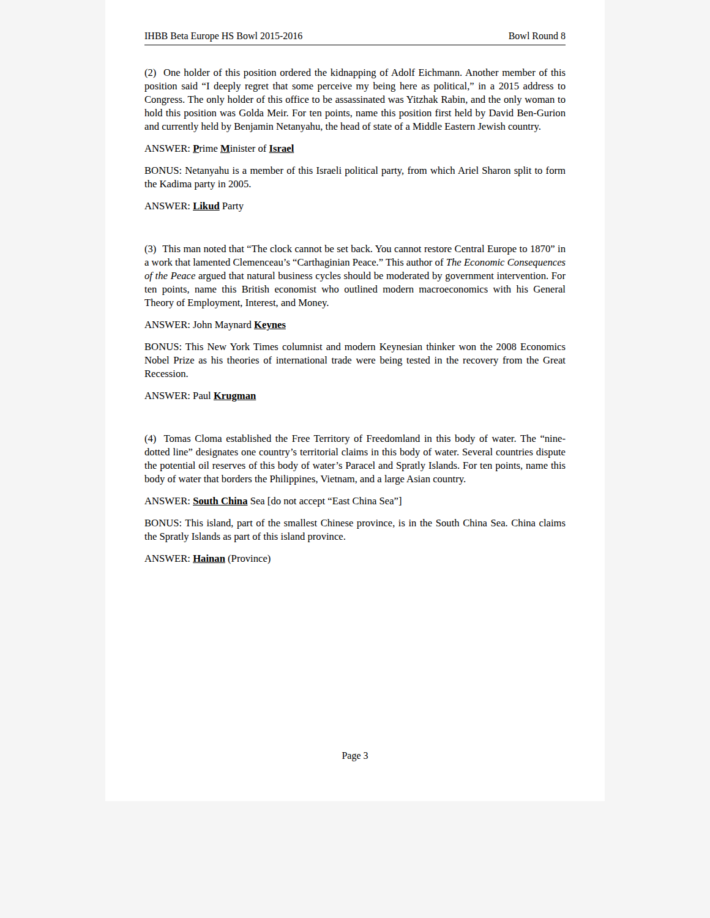IHBB Beta Europe HS Bowl 2015-2016
Bowl Round 8
(2) One holder of this position ordered the kidnapping of Adolf Eichmann. Another member of this position said “I deeply regret that some perceive my being here as political,” in a 2015 address to Congress. The only holder of this office to be assassinated was Yitzhak Rabin, and the only woman to hold this position was Golda Meir. For ten points, name this position first held by David Ben-Gurion and currently held by Benjamin Netanyahu, the head of state of a Middle Eastern Jewish country.
ANSWER: Prime Minister of Israel
BONUS: Netanyahu is a member of this Israeli political party, from which Ariel Sharon split to form the Kadima party in 2005.
ANSWER: Likud Party
(3) This man noted that “The clock cannot be set back. You cannot restore Central Europe to 1870” in a work that lamented Clemenceau’s “Carthaginian Peace.” This author of The Economic Consequences of the Peace argued that natural business cycles should be moderated by government intervention. For ten points, name this British economist who outlined modern macroeconomics with his General Theory of Employment, Interest, and Money.
ANSWER: John Maynard Keynes
BONUS: This New York Times columnist and modern Keynesian thinker won the 2008 Economics Nobel Prize as his theories of international trade were being tested in the recovery from the Great Recession.
ANSWER: Paul Krugman
(4) Tomas Cloma established the Free Territory of Freedomland in this body of water. The “nine-dotted line” designates one country’s territorial claims in this body of water. Several countries dispute the potential oil reserves of this body of water’s Paracel and Spratly Islands. For ten points, name this body of water that borders the Philippines, Vietnam, and a large Asian country.
ANSWER: South China Sea [do not accept “East China Sea”]
BONUS: This island, part of the smallest Chinese province, is in the South China Sea. China claims the Spratly Islands as part of this island province.
ANSWER: Hainan (Province)
Page 3